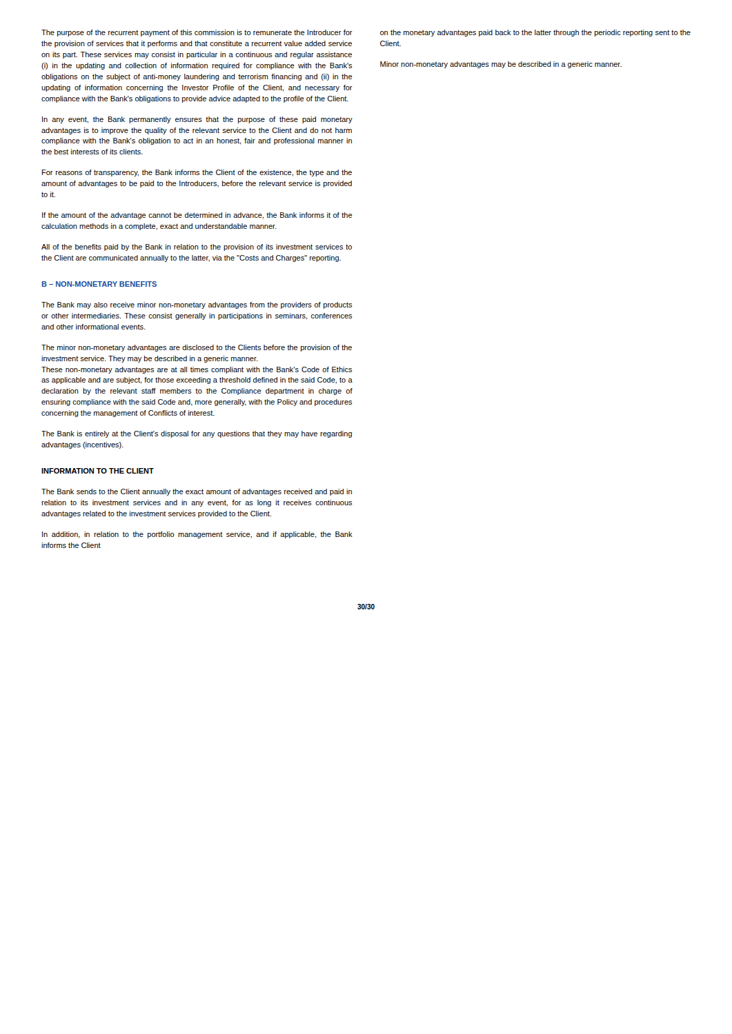The purpose of the recurrent payment of this commission is to remunerate the Introducer for the provision of services that it performs and that constitute a recurrent value added service on its part. These services may consist in particular in a continuous and regular assistance (i) in the updating and collection of information required for compliance with the Bank's obligations on the subject of anti-money laundering and terrorism financing and (ii) in the updating of information concerning the Investor Profile of the Client, and necessary for compliance with the Bank's obligations to provide advice adapted to the profile of the Client.
In any event, the Bank permanently ensures that the purpose of these paid monetary advantages is to improve the quality of the relevant service to the Client and do not harm compliance with the Bank's obligation to act in an honest, fair and professional manner in the best interests of its clients.
For reasons of transparency, the Bank informs the Client of the existence, the type and the amount of advantages to be paid to the Introducers, before the relevant service is provided to it.
If the amount of the advantage cannot be determined in advance, the Bank informs it of the calculation methods in a complete, exact and understandable manner.
All of the benefits paid by the Bank in relation to the provision of its investment services to the Client are communicated annually to the latter, via the "Costs and Charges" reporting.
B – Non-monetary benefits
The Bank may also receive minor non-monetary advantages from the providers of products or other intermediaries. These consist generally in participations in seminars, conferences and other informational events.
The minor non-monetary advantages are disclosed to the Clients before the provision of the investment service. They may be described in a generic manner.
These non-monetary advantages are at all times compliant with the Bank's Code of Ethics as applicable and are subject, for those exceeding a threshold defined in the said Code, to a declaration by the relevant staff members to the Compliance department in charge of ensuring compliance with the said Code and, more generally, with the Policy and procedures concerning the management of Conflicts of interest.
The Bank is entirely at the Client's disposal for any questions that they may have regarding advantages (incentives).
Information to the Client
The Bank sends to the Client annually the exact amount of advantages received and paid in relation to its investment services and in any event, for as long it receives continuous advantages related to the investment services provided to the Client.
In addition, in relation to the portfolio management service, and if applicable, the Bank informs the Client
on the monetary advantages paid back to the latter through the periodic reporting sent to the Client.
Minor non-monetary advantages may be described in a generic manner.
30/30